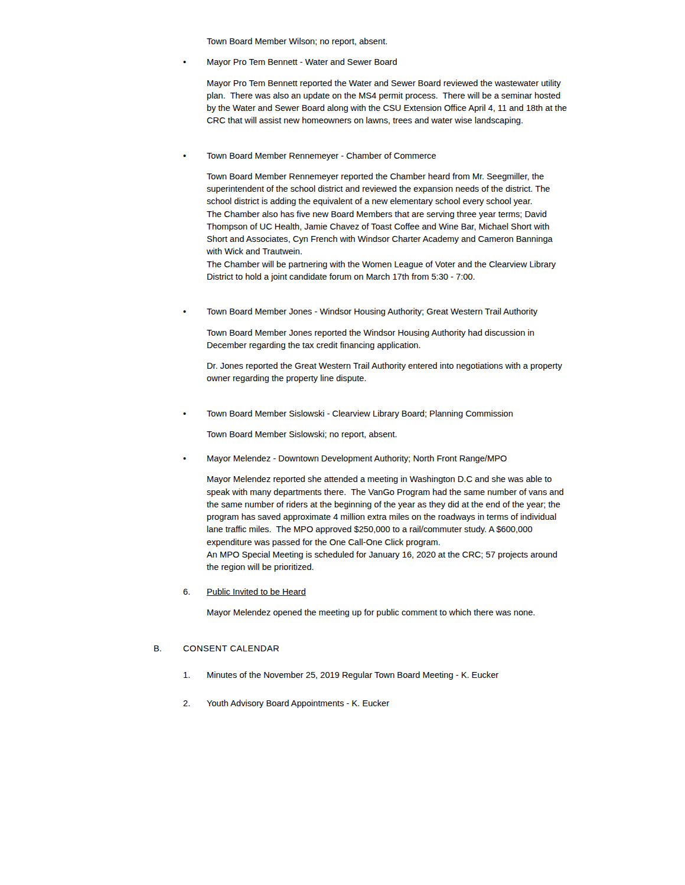Town Board Member Wilson; no report, absent.
•
Mayor Pro Tem Bennett - Water and Sewer Board
Mayor Pro Tem Bennett reported the Water and Sewer Board reviewed the wastewater utility plan. There was also an update on the MS4 permit process. There will be a seminar hosted by the Water and Sewer Board along with the CSU Extension Office April 4, 11 and 18th at the CRC that will assist new homeowners on lawns, trees and water wise landscaping.
•
Town Board Member Rennemeyer - Chamber of Commerce
Town Board Member Rennemeyer reported the Chamber heard from Mr. Seegmiller, the superintendent of the school district and reviewed the expansion needs of the district. The school district is adding the equivalent of a new elementary school every school year.
The Chamber also has five new Board Members that are serving three year terms; David Thompson of UC Health, Jamie Chavez of Toast Coffee and Wine Bar, Michael Short with Short and Associates, Cyn French with Windsor Charter Academy and Cameron Banninga with Wick and Trautwein.
The Chamber will be partnering with the Women League of Voter and the Clearview Library District to hold a joint candidate forum on March 17th from 5:30 - 7:00.
•
Town Board Member Jones - Windsor Housing Authority; Great Western Trail Authority
Town Board Member Jones reported the Windsor Housing Authority had discussion in December regarding the tax credit financing application.
Dr. Jones reported the Great Western Trail Authority entered into negotiations with a property owner regarding the property line dispute.
•
Town Board Member Sislowski - Clearview Library Board; Planning Commission
Town Board Member Sislowski; no report, absent.
•
Mayor Melendez - Downtown Development Authority; North Front Range/MPO
Mayor Melendez reported she attended a meeting in Washington D.C and she was able to speak with many departments there. The VanGo Program had the same number of vans and the same number of riders at the beginning of the year as they did at the end of the year; the program has saved approximate 4 million extra miles on the roadways in terms of individual lane traffic miles. The MPO approved $250,000 to a rail/commuter study. A $600,000 expenditure was passed for the One Call-One Click program.
An MPO Special Meeting is scheduled for January 16, 2020 at the CRC; 57 projects around the region will be prioritized.
6.
Public Invited to be Heard
Mayor Melendez opened the meeting up for public comment to which there was none.
B.
CONSENT CALENDAR
1.
Minutes of the November 25, 2019 Regular Town Board Meeting - K. Eucker
2.
Youth Advisory Board Appointments - K. Eucker